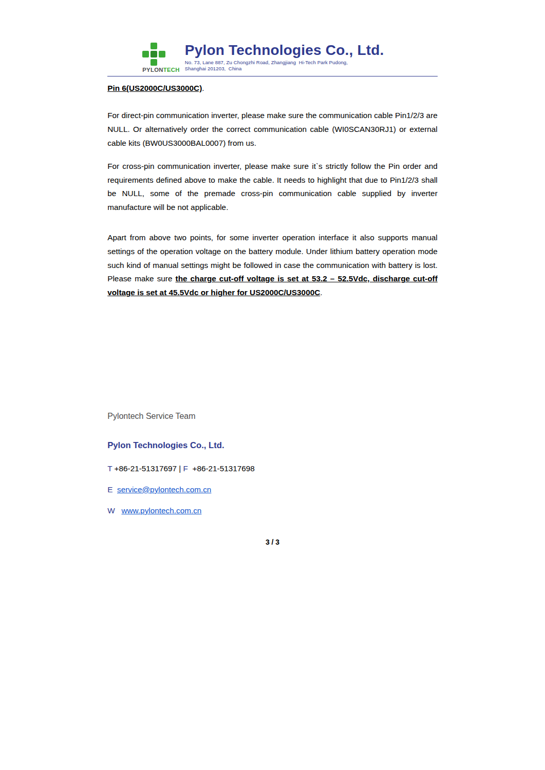PYLON TECH
Pylon Technologies Co., Ltd.
No. 73, Lane 887, Zu Chongzhi Road, Zhangjiang Hi-Tech Park Pudong,
Shanghai 201203, China
Pin 6(US2000C/US3000C).
For direct-pin communication inverter, please make sure the communication cable Pin1/2/3 are NULL. Or alternatively order the correct communication cable (WI0SCAN30RJ1) or external cable kits (BW0US3000BAL0007) from us.
For cross-pin communication inverter, please make sure it`s strictly follow the Pin order and requirements defined above to make the cable. It needs to highlight that due to Pin1/2/3 shall be NULL, some of the premade cross-pin communication cable supplied by inverter manufacture will be not applicable.
Apart from above two points, for some inverter operation interface it also supports manual settings of the operation voltage on the battery module. Under lithium battery operation mode such kind of manual settings might be followed in case the communication with battery is lost. Please make sure the charge cut-off voltage is set at 53.2 – 52.5Vdc, discharge cut-off voltage is set at 45.5Vdc or higher for US2000C/US3000C.
Pylontech Service Team
Pylon Technologies Co., Ltd.
T +86-21-51317697 | F +86-21-51317698
E service@pylontech.com.cn
W www.pylontech.com.cn
3 / 3